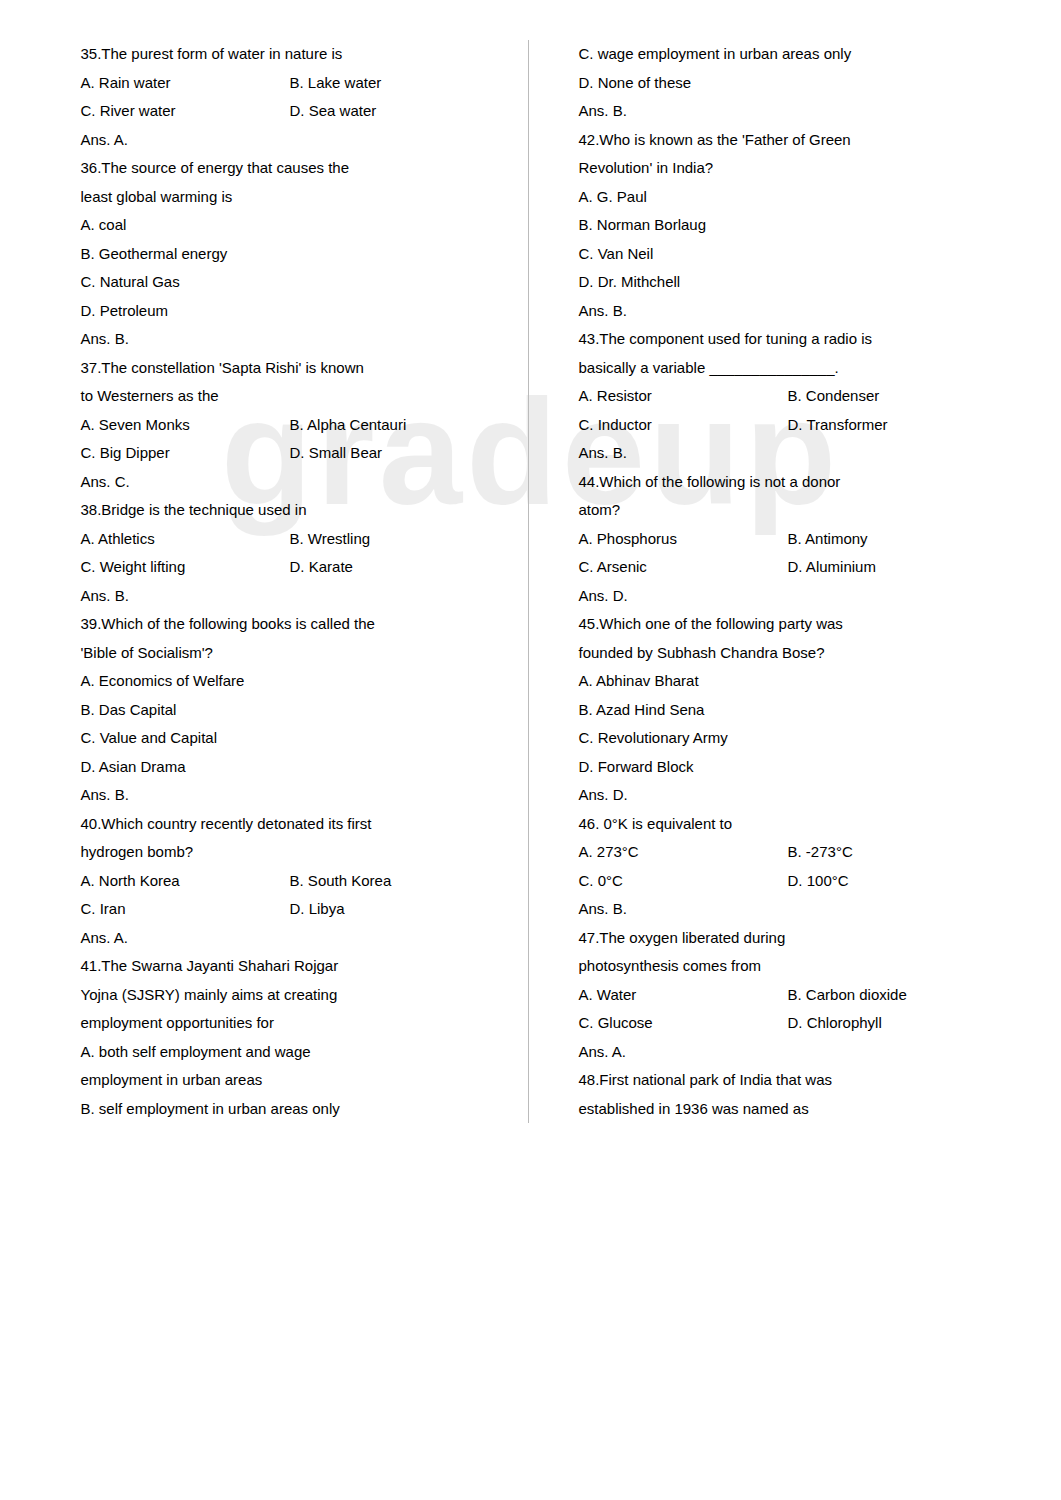gradeup
35.The purest form of water in nature is
A. Rain water B. Lake water
C. River water D. Sea water
Ans. A.
36.The source of energy that causes the
least global warming is
A. coal
B. Geothermal energy
C. Natural Gas
D. Petroleum
Ans. B.
37.The constellation 'Sapta Rishi' is known
to Westerners as the
A. Seven Monks B. Alpha Centauri
C. Big Dipper D. Small Bear
Ans. C.
38.Bridge is the technique used in
A. Athletics B. Wrestling
C. Weight lifting D. Karate
Ans. B.
39.Which of the following books is called the
'Bible of Socialism'?
A. Economics of Welfare
B. Das Capital
C. Value and Capital
D. Asian Drama
Ans. B.
40.Which country recently detonated its first
hydrogen bomb?
A. North Korea B. South Korea
C. Iran D. Libya
Ans. A.
41.The Swarna Jayanti Shahari Rojgar
Yojna (SJSRY) mainly aims at creating
employment opportunities for
A. both self employment and wage
employment in urban areas
B. self employment in urban areas only
C. wage employment in urban areas only
D. None of these
Ans. B.
42.Who is known as the 'Father of Green
Revolution' in India?
A. G. Paul
B. Norman Borlaug
C. Van Neil
D. Dr. Mithchell
Ans. B.
43.The component used for tuning a radio is
basically a variable _______________.
A. Resistor B. Condenser
C. Inductor D. Transformer
Ans. B.
44.Which of the following is not a donor
atom?
A. Phosphorus B. Antimony
C. Arsenic D. Aluminium
Ans. D.
45.Which one of the following party was
founded by Subhash Chandra Bose?
A. Abhinav Bharat
B. Azad Hind Sena
C. Revolutionary Army
D. Forward Block
Ans. D.
46. 0°K is equivalent to
A. 273°C B. -273°C
C. 0°C D. 100°C
Ans. B.
47.The oxygen liberated during
photosynthesis comes from
A. Water B. Carbon dioxide
C. Glucose D. Chlorophyll
Ans. A.
48.First national park of India that was
established in 1936 was named as